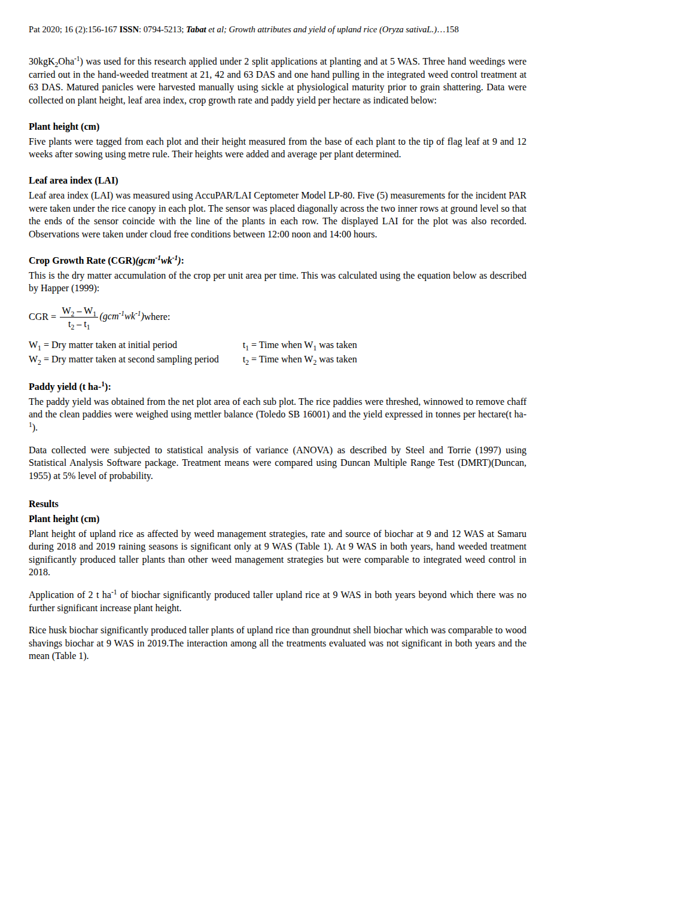Pat 2020; 16 (2):156-167 ISSN: 0794-5213; Tabat et al; Growth attributes and yield of upland rice (Oryza sativaL.)…158
30kgK2Oha-1) was used for this research applied under 2 split applications at planting and at 5 WAS. Three hand weedings were carried out in the hand-weeded treatment at 21, 42 and 63 DAS and one hand pulling in the integrated weed control treatment at 63 DAS. Matured panicles were harvested manually using sickle at physiological maturity prior to grain shattering. Data were collected on plant height, leaf area index, crop growth rate and paddy yield per hectare as indicated below:
Plant height (cm)
Five plants were tagged from each plot and their height measured from the base of each plant to the tip of flag leaf at 9 and 12 weeks after sowing using metre rule. Their heights were added and average per plant determined.
Leaf area index (LAI)
Leaf area index (LAI) was measured using AccuPAR/LAI Ceptometer Model LP-80. Five (5) measurements for the incident PAR were taken under the rice canopy in each plot. The sensor was placed diagonally across the two inner rows at ground level so that the ends of the sensor coincide with the line of the plants in each row. The displayed LAI for the plot was also recorded. Observations were taken under cloud free conditions between 12:00 noon and 14:00 hours.
Crop Growth Rate (CGR)(gcm-1wk-1):
This is the dry matter accumulation of the crop per unit area per time. This was calculated using the equation below as described by Happer (1999):
CGR = W2 – W1 t2 – t1(gcm-1wk-1) where:
| W 1 = Dry matter taken at initial period | t 1 = Time when W 1 was taken |
| W 2 = Dry matter taken at second sampling period | t 2 = Time when W 2 was taken |
Paddy yield (t ha-1):
The paddy yield was obtained from the net plot area of each sub plot. The rice paddies were threshed, winnowed to remove chaff and the clean paddies were weighed using mettler balance (Toledo SB 16001) and the yield expressed in tonnes per hectare(t ha-1).
Data collected were subjected to statistical analysis of variance (ANOVA) as described by Steel and Torrie (1997) using Statistical Analysis Software package. Treatment means were compared using Duncan Multiple Range Test (DMRT)(Duncan, 1955) at 5% level of probability.
Results
Plant height (cm)
Plant height of upland rice as affected by weed management strategies, rate and source of biochar at 9 and 12 WAS at Samaru during 2018 and 2019 raining seasons is significant only at 9 WAS (Table 1). At 9 WAS in both years, hand weeded treatment significantly produced taller plants than other weed management strategies but were comparable to integrated weed control in 2018.
Application of 2 t ha-1 of biochar significantly produced taller upland rice at 9 WAS in both years beyond which there was no further significant increase plant height.
Rice husk biochar significantly produced taller plants of upland rice than groundnut shell biochar which was comparable to wood shavings biochar at 9 WAS in 2019.The interaction among all the treatments evaluated was not significant in both years and the mean (Table 1).